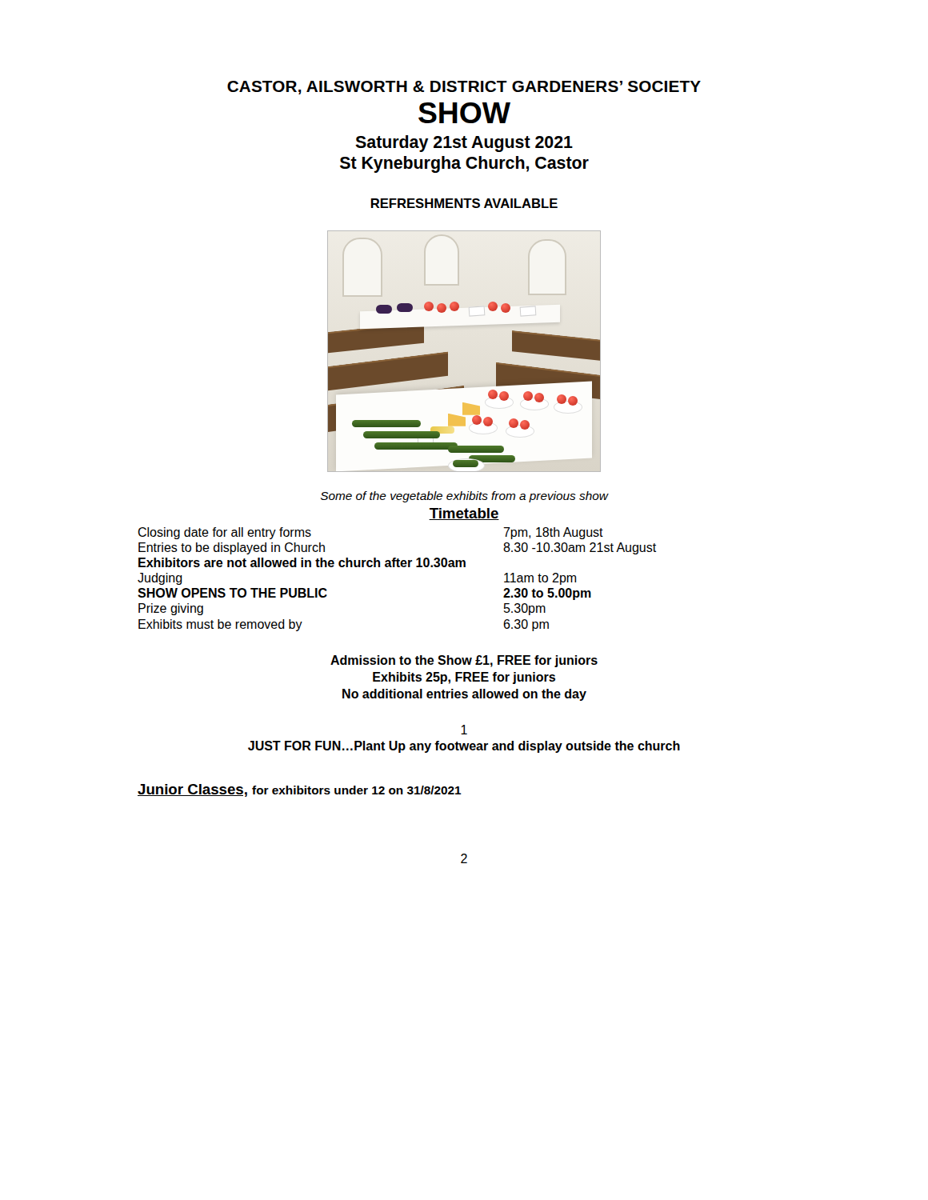CASTOR, AILSWORTH & DISTRICT GARDENERS’ SOCIETY
SHOW
Saturday 21st August 2021
St Kyneburgha Church, Castor
REFRESHMENTS AVAILABLE
Some of the vegetable exhibits from a previous show
Timetable
| Closing date for all entry forms | 7pm, 18th August |
| Entries to be displayed in Church | 8.30 -10.30am 21st August |
| Exhibitors are not allowed in the church after 10.30am |
| Judging | 11am to 2pm |
| SHOW OPENS TO THE PUBLIC | 2.30 to 5.00pm |
| Prize giving | 5.30pm |
| Exhibits must be removed by | 6.30 pm |
Admission to the Show £1, FREE for juniors
Exhibits 25p, FREE for juniors
No additional entries allowed on the day
1
JUST FOR FUN…Plant Up any footwear and display outside the church
Junior Classes, for exhibitors under 12 on 31/8/2021
2